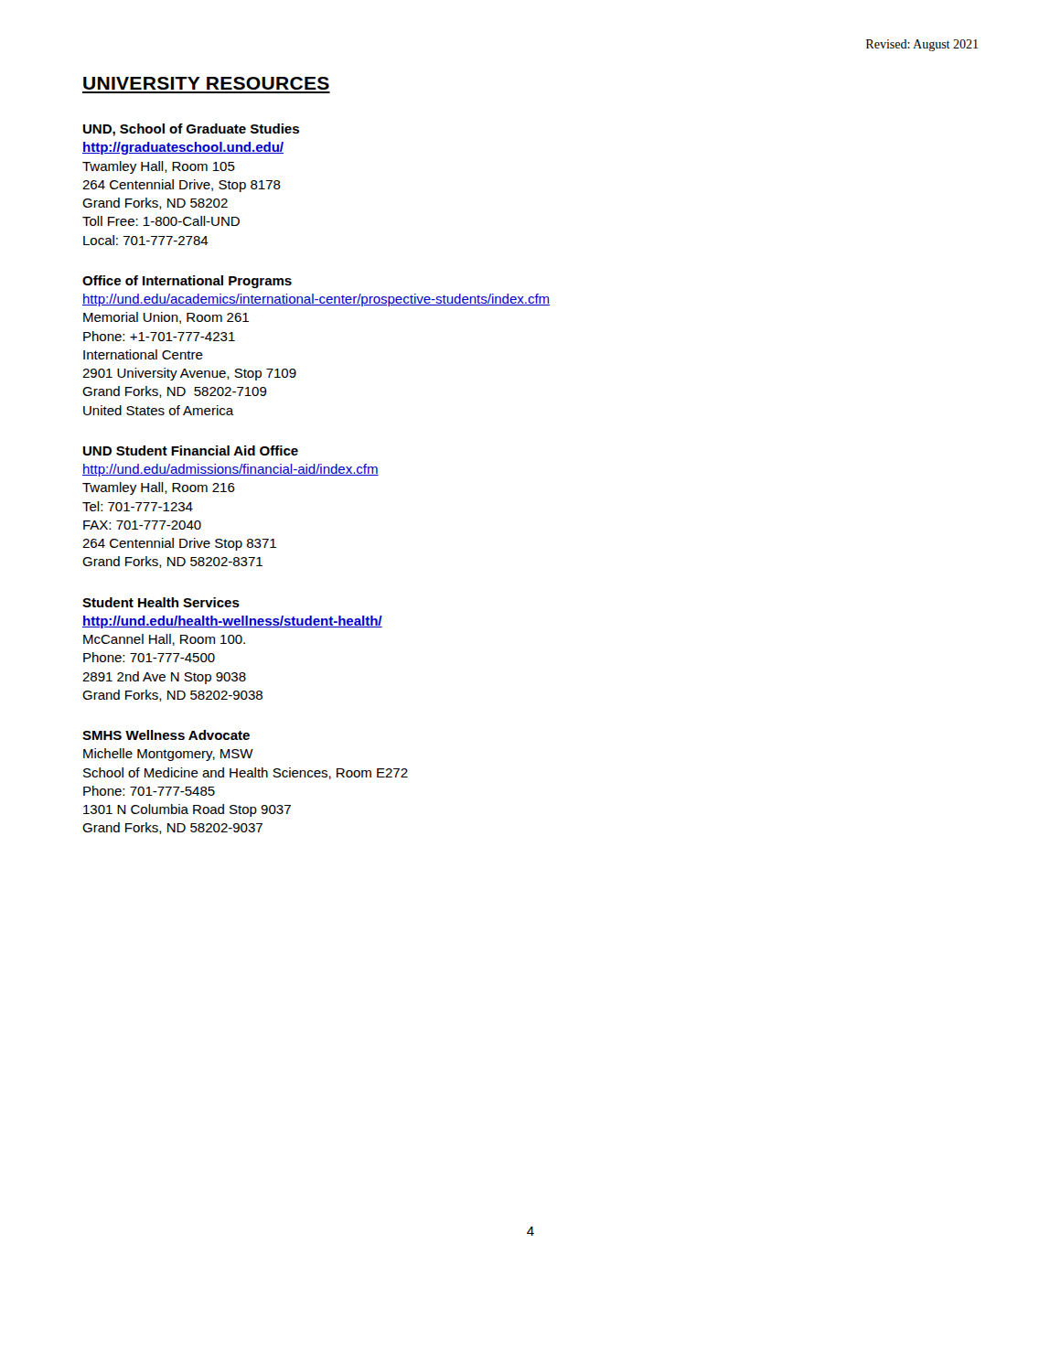Revised: August 2021
UNIVERSITY RESOURCES
UND, School of Graduate Studies
http://graduateschool.und.edu/
Twamley Hall, Room 105
264 Centennial Drive, Stop 8178
Grand Forks, ND 58202
Toll Free: 1-800-Call-UND
Local: 701-777-2784
Office of International Programs
http://und.edu/academics/international-center/prospective-students/index.cfm
Memorial Union, Room 261
Phone: +1-701-777-4231
International Centre
2901 University Avenue, Stop 7109
Grand Forks, ND 58202-7109
United States of America
UND Student Financial Aid Office
http://und.edu/admissions/financial-aid/index.cfm
Twamley Hall, Room 216
Tel: 701-777-1234
FAX: 701-777-2040
264 Centennial Drive Stop 8371
Grand Forks, ND 58202-8371
Student Health Services
http://und.edu/health-wellness/student-health/
McCannel Hall, Room 100.
Phone: 701-777-4500
2891 2nd Ave N Stop 9038
Grand Forks, ND 58202-9038
SMHS Wellness Advocate
Michelle Montgomery, MSW
School of Medicine and Health Sciences, Room E272
Phone: 701-777-5485
1301 N Columbia Road Stop 9037
Grand Forks, ND 58202-9037
4